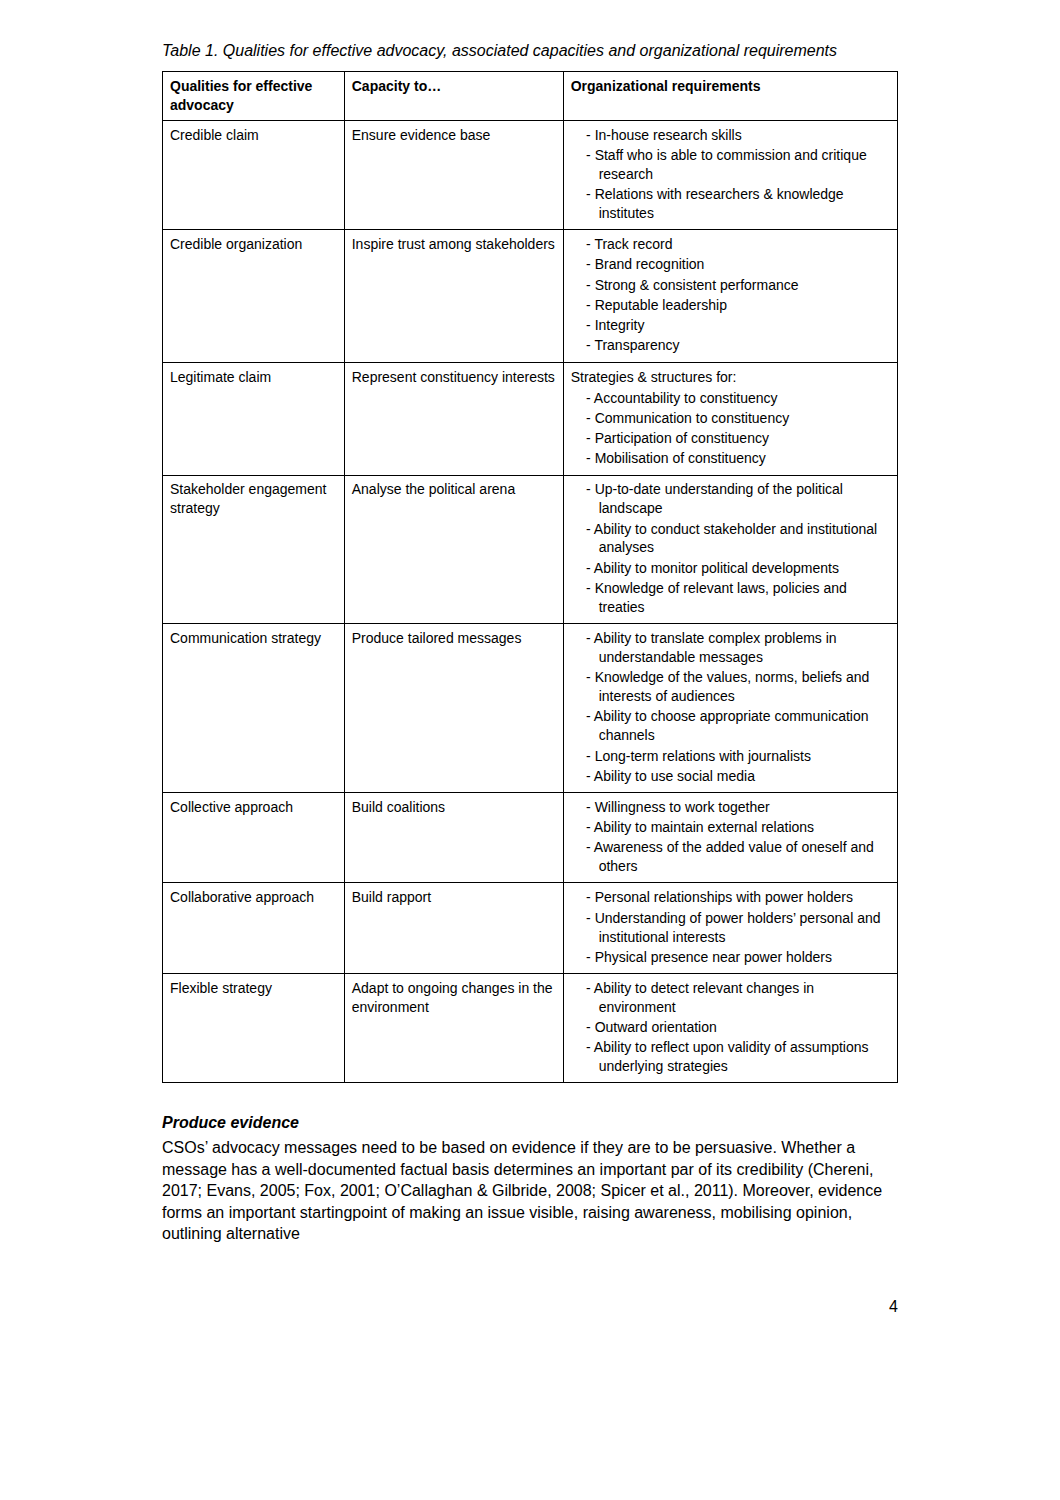Table 1. Qualities for effective advocacy, associated capacities and organizational requirements
| Qualities for effective advocacy | Capacity to… | Organizational requirements |
| --- | --- | --- |
| Credible claim | Ensure evidence base | In-house research skills Staff who is able to commission and critique research Relations with researchers & knowledge institutes |
| Credible organization | Inspire trust among stakeholders | Track record Brand recognition Strong & consistent performance Reputable leadership Integrity Transparency |
| Legitimate claim | Represent constituency interests | Strategies & structures for: Accountability to constituency Communication to constituency Participation of constituency Mobilisation of constituency |
| Stakeholder engagement strategy | Analyse the political arena | Up-to-date understanding of the political landscape Ability to conduct stakeholder and institutional analyses Ability to monitor political developments Knowledge of relevant laws, policies and treaties |
| Communication strategy | Produce tailored messages | Ability to translate complex problems in understandable messages Knowledge of the values, norms, beliefs and interests of audiences Ability to choose appropriate communication channels Long-term relations with journalists Ability to use social media |
| Collective approach | Build coalitions | Willingness to work together Ability to maintain external relations Awareness of the added value of oneself and others |
| Collaborative approach | Build rapport | Personal relationships with power holders Understanding of power holders’ personal and institutional interests Physical presence near power holders |
| Flexible strategy | Adapt to ongoing changes in the environment | Ability to detect relevant changes in environment Outward orientation Ability to reflect upon validity of assumptions underlying strategies |
Produce evidence
CSOs’ advocacy messages need to be based on evidence if they are to be persuasive. Whether a message has a well-documented factual basis determines an important par of its credibility (Chereni, 2017; Evans, 2005; Fox, 2001; O’Callaghan & Gilbride, 2008; Spicer et al., 2011). Moreover, evidence forms an important startingpoint of making an issue visible, raising awareness, mobilising opinion, outlining alternative
4